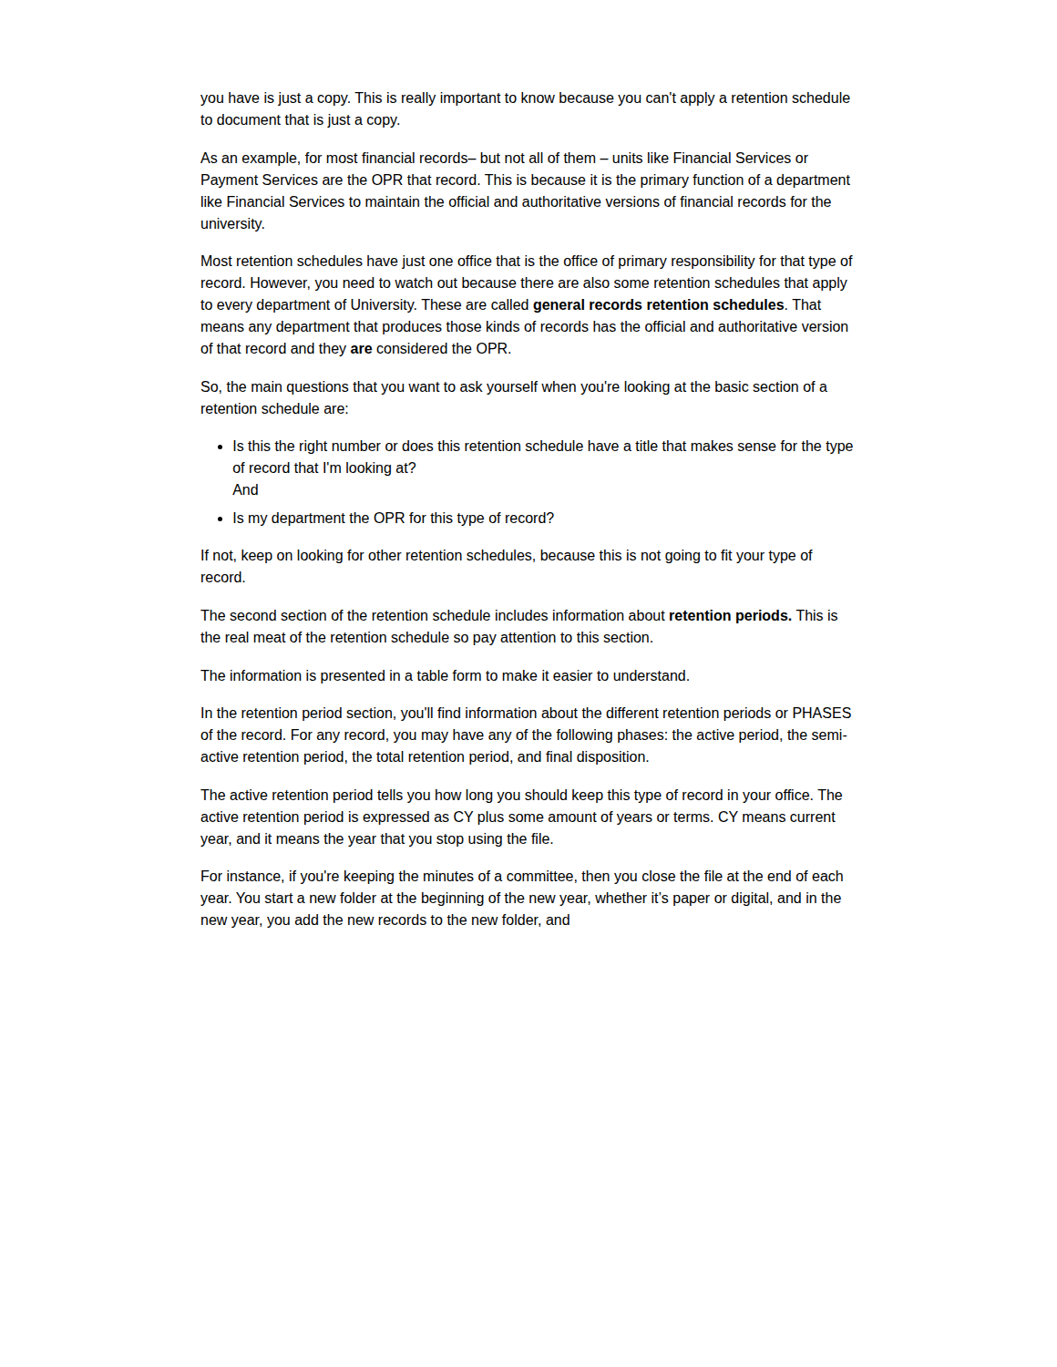you have is just a copy. This is really important to know because you can't apply a retention schedule to document that is just a copy.
As an example, for most financial records– but not all of them – units like Financial Services or Payment Services are the OPR that record. This is because it is the primary function of a department like Financial Services to maintain the official and authoritative versions of financial records for the university.
Most retention schedules have just one office that is the office of primary responsibility for that type of record. However, you need to watch out because there are also some retention schedules that apply to every department of University. These are called general records retention schedules. That means any department that produces those kinds of records has the official and authoritative version of that record and they are considered the OPR.
So, the main questions that you want to ask yourself when you're looking at the basic section of a retention schedule are:
Is this the right number or does this retention schedule have a title that makes sense for the type of record that I'm looking at?
And
Is my department the OPR for this type of record?
If not, keep on looking for other retention schedules, because this is not going to fit your type of record.
The second section of the retention schedule includes information about retention periods. This is the real meat of the retention schedule so pay attention to this section.
The information is presented in a table form to make it easier to understand.
In the retention period section, you'll find information about the different retention periods or PHASES of the record. For any record, you may have any of the following phases: the active period, the semi-active retention period, the total retention period, and final disposition.
The active retention period tells you how long you should keep this type of record in your office. The active retention period is expressed as CY plus some amount of years or terms. CY means current year, and it means the year that you stop using the file.
For instance, if you're keeping the minutes of a committee, then you close the file at the end of each year. You start a new folder at the beginning of the new year, whether it’s paper or digital, and in the new year, you add the new records to the new folder, and